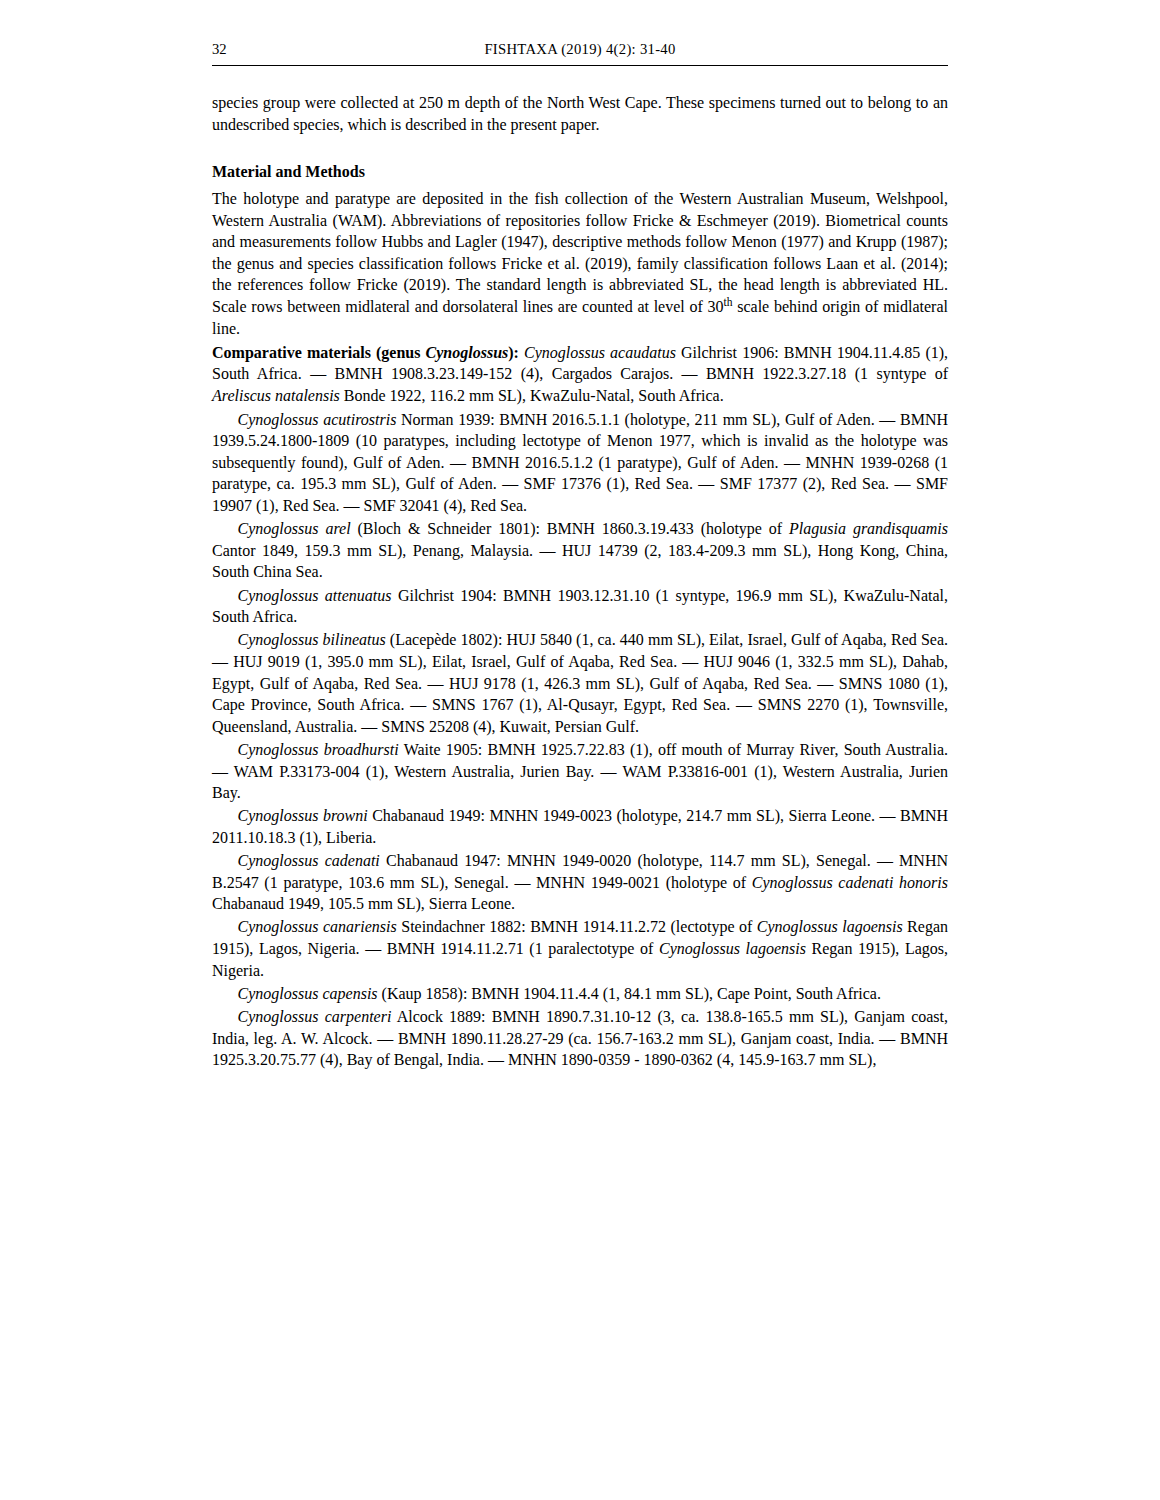32
FISHTAXA (2019) 4(2): 31-40
species group were collected at 250 m depth of the North West Cape. These specimens turned out to belong to an undescribed species, which is described in the present paper.
Material and Methods
The holotype and paratype are deposited in the fish collection of the Western Australian Museum, Welshpool, Western Australia (WAM). Abbreviations of repositories follow Fricke & Eschmeyer (2019). Biometrical counts and measurements follow Hubbs and Lagler (1947), descriptive methods follow Menon (1977) and Krupp (1987); the genus and species classification follows Fricke et al. (2019), family classification follows Laan et al. (2014); the references follow Fricke (2019). The standard length is abbreviated SL, the head length is abbreviated HL. Scale rows between midlateral and dorsolateral lines are counted at level of 30th scale behind origin of midlateral line.
Comparative materials (genus Cynoglossus): Cynoglossus acaudatus Gilchrist 1906: BMNH 1904.11.4.85 (1), South Africa. — BMNH 1908.3.23.149-152 (4), Cargados Carajos. — BMNH 1922.3.27.18 (1 syntype of Areliscus natalensis Bonde 1922, 116.2 mm SL), KwaZulu-Natal, South Africa.
Cynoglossus acutirostris Norman 1939: BMNH 2016.5.1.1 (holotype, 211 mm SL), Gulf of Aden. — BMNH 1939.5.24.1800-1809 (10 paratypes, including lectotype of Menon 1977, which is invalid as the holotype was subsequently found), Gulf of Aden. — BMNH 2016.5.1.2 (1 paratype), Gulf of Aden. — MNHN 1939-0268 (1 paratype, ca. 195.3 mm SL), Gulf of Aden. — SMF 17376 (1), Red Sea. — SMF 17377 (2), Red Sea. — SMF 19907 (1), Red Sea. — SMF 32041 (4), Red Sea.
Cynoglossus arel (Bloch & Schneider 1801): BMNH 1860.3.19.433 (holotype of Plagusia grandisquamis Cantor 1849, 159.3 mm SL), Penang, Malaysia. — HUJ 14739 (2, 183.4-209.3 mm SL), Hong Kong, China, South China Sea.
Cynoglossus attenuatus Gilchrist 1904: BMNH 1903.12.31.10 (1 syntype, 196.9 mm SL), KwaZulu-Natal, South Africa.
Cynoglossus bilineatus (Lacepède 1802): HUJ 5840 (1, ca. 440 mm SL), Eilat, Israel, Gulf of Aqaba, Red Sea. — HUJ 9019 (1, 395.0 mm SL), Eilat, Israel, Gulf of Aqaba, Red Sea. — HUJ 9046 (1, 332.5 mm SL), Dahab, Egypt, Gulf of Aqaba, Red Sea. — HUJ 9178 (1, 426.3 mm SL), Gulf of Aqaba, Red Sea. — SMNS 1080 (1), Cape Province, South Africa. — SMNS 1767 (1), Al-Qusayr, Egypt, Red Sea. — SMNS 2270 (1), Townsville, Queensland, Australia. — SMNS 25208 (4), Kuwait, Persian Gulf.
Cynoglossus broadhursti Waite 1905: BMNH 1925.7.22.83 (1), off mouth of Murray River, South Australia. — WAM P.33173-004 (1), Western Australia, Jurien Bay. — WAM P.33816-001 (1), Western Australia, Jurien Bay.
Cynoglossus browni Chabanaud 1949: MNHN 1949-0023 (holotype, 214.7 mm SL), Sierra Leone. — BMNH 2011.10.18.3 (1), Liberia.
Cynoglossus cadenati Chabanaud 1947: MNHN 1949-0020 (holotype, 114.7 mm SL), Senegal. — MNHN B.2547 (1 paratype, 103.6 mm SL), Senegal. — MNHN 1949-0021 (holotype of Cynoglossus cadenati honoris Chabanaud 1949, 105.5 mm SL), Sierra Leone.
Cynoglossus canariensis Steindachner 1882: BMNH 1914.11.2.72 (lectotype of Cynoglossus lagoensis Regan 1915), Lagos, Nigeria. — BMNH 1914.11.2.71 (1 paralectotype of Cynoglossus lagoensis Regan 1915), Lagos, Nigeria.
Cynoglossus capensis (Kaup 1858): BMNH 1904.11.4.4 (1, 84.1 mm SL), Cape Point, South Africa.
Cynoglossus carpenteri Alcock 1889: BMNH 1890.7.31.10-12 (3, ca. 138.8-165.5 mm SL), Ganjam coast, India, leg. A. W. Alcock. — BMNH 1890.11.28.27-29 (ca. 156.7-163.2 mm SL), Ganjam coast, India. — BMNH 1925.3.20.75.77 (4), Bay of Bengal, India. — MNHN 1890-0359 - 1890-0362 (4, 145.9-163.7 mm SL),